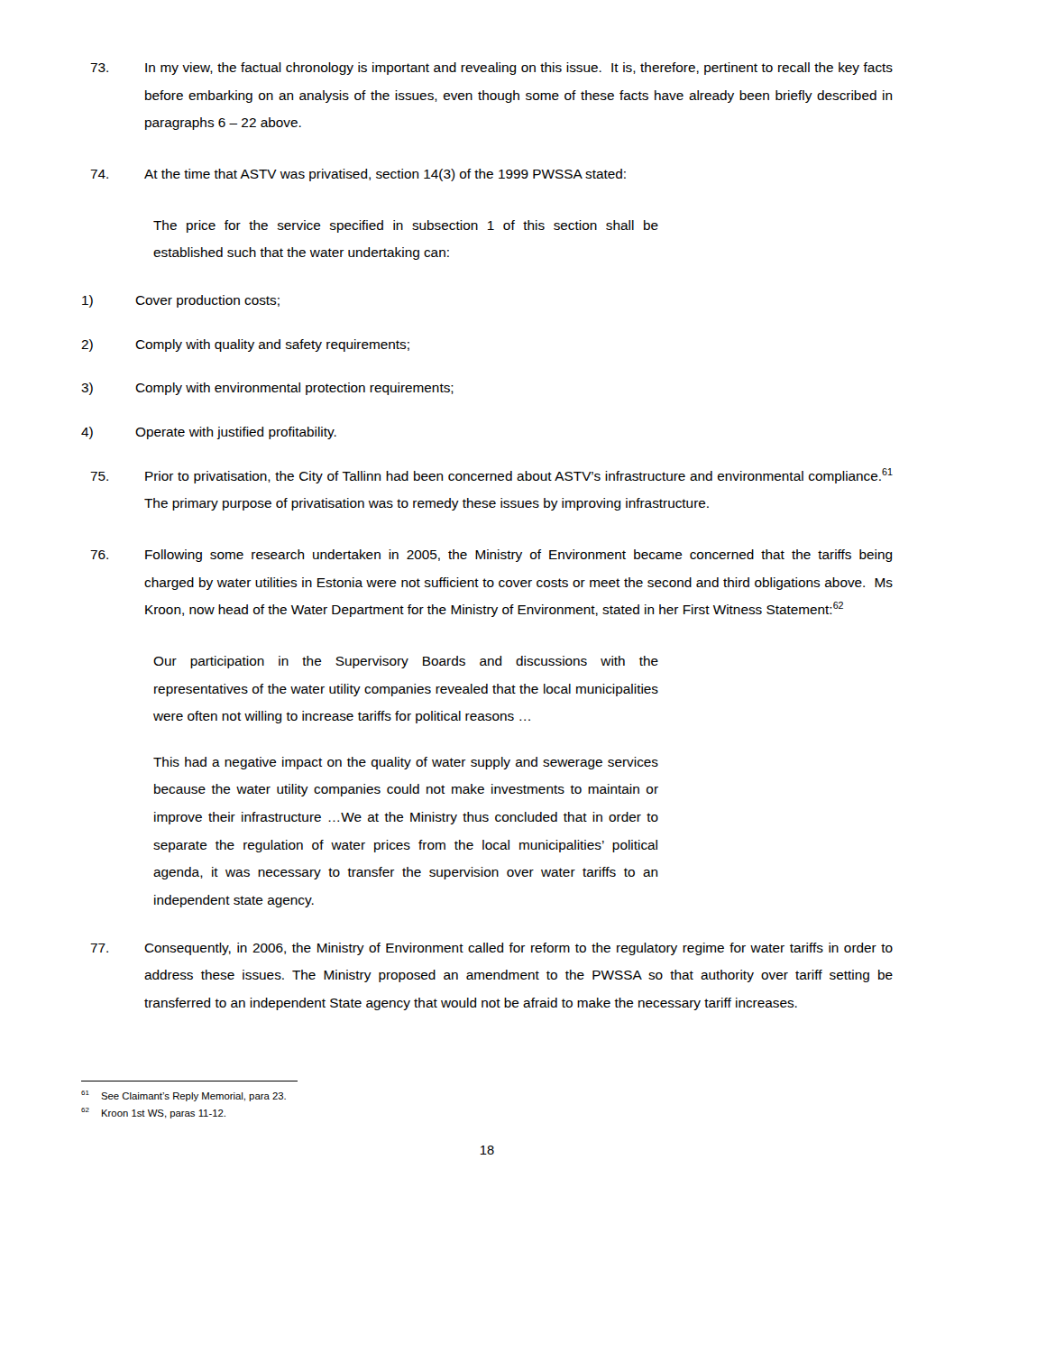73.
In my view, the factual chronology is important and revealing on this issue. It is, therefore, pertinent to recall the key facts before embarking on an analysis of the issues, even though some of these facts have already been briefly described in paragraphs 6 – 22 above.
74.
At the time that ASTV was privatised, section 14(3) of the 1999 PWSSA stated:
The price for the service specified in subsection 1 of this section shall be established such that the water undertaking can:
1)
Cover production costs;
2)
Comply with quality and safety requirements;
3)
Comply with environmental protection requirements;
4)
Operate with justified profitability.
75.
Prior to privatisation, the City of Tallinn had been concerned about ASTV’s infrastructure and environmental compliance.61 The primary purpose of privatisation was to remedy these issues by improving infrastructure.
76.
Following some research undertaken in 2005, the Ministry of Environment became concerned that the tariffs being charged by water utilities in Estonia were not sufficient to cover costs or meet the second and third obligations above. Ms Kroon, now head of the Water Department for the Ministry of Environment, stated in her First Witness Statement:62
Our participation in the Supervisory Boards and discussions with the representatives of the water utility companies revealed that the local municipalities were often not willing to increase tariffs for political reasons …
This had a negative impact on the quality of water supply and sewerage services because the water utility companies could not make investments to maintain or improve their infrastructure …We at the Ministry thus concluded that in order to separate the regulation of water prices from the local municipalities’ political agenda, it was necessary to transfer the supervision over water tariffs to an independent state agency.
77.
Consequently, in 2006, the Ministry of Environment called for reform to the regulatory regime for water tariffs in order to address these issues. The Ministry proposed an amendment to the PWSSA so that authority over tariff setting be transferred to an independent State agency that would not be afraid to make the necessary tariff increases.
61
See Claimant’s Reply Memorial, para 23.
62
Kroon 1st WS, paras 11-12.
18